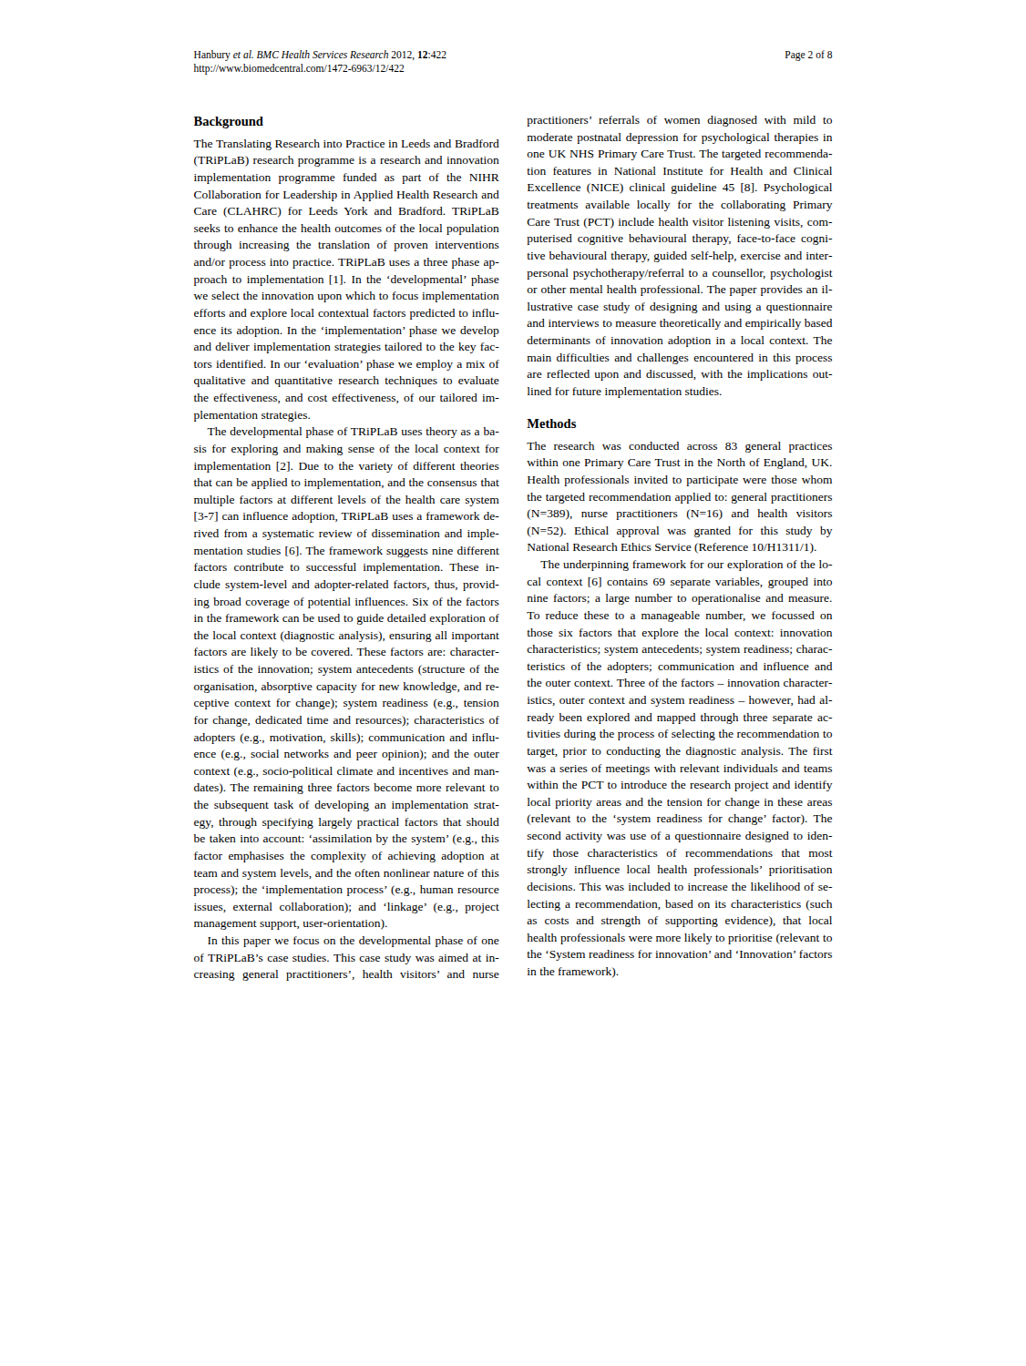Hanbury et al. BMC Health Services Research 2012, 12:422
http://www.biomedcentral.com/1472-6963/12/422
Page 2 of 8
Background
The Translating Research into Practice in Leeds and Bradford (TRiPLaB) research programme is a research and innovation implementation programme funded as part of the NIHR Collaboration for Leadership in Applied Health Research and Care (CLAHRC) for Leeds York and Bradford. TRiPLaB seeks to enhance the health outcomes of the local population through increasing the translation of proven interventions and/or process into practice. TRiPLaB uses a three phase approach to implementation [1]. In the ‘developmental’ phase we select the innovation upon which to focus implementation efforts and explore local contextual factors predicted to influence its adoption. In the ‘implementation’ phase we develop and deliver implementation strategies tailored to the key factors identified. In our ‘evaluation’ phase we employ a mix of qualitative and quantitative research techniques to evaluate the effectiveness, and cost effectiveness, of our tailored implementation strategies.
The developmental phase of TRiPLaB uses theory as a basis for exploring and making sense of the local context for implementation [2]. Due to the variety of different theories that can be applied to implementation, and the consensus that multiple factors at different levels of the health care system [3-7] can influence adoption, TRiPLaB uses a framework derived from a systematic review of dissemination and implementation studies [6]. The framework suggests nine different factors contribute to successful implementation. These include system-level and adopter-related factors, thus, providing broad coverage of potential influences. Six of the factors in the framework can be used to guide detailed exploration of the local context (diagnostic analysis), ensuring all important factors are likely to be covered. These factors are: characteristics of the innovation; system antecedents (structure of the organisation, absorptive capacity for new knowledge, and receptive context for change); system readiness (e.g., tension for change, dedicated time and resources); characteristics of adopters (e.g., motivation, skills); communication and influence (e.g., social networks and peer opinion); and the outer context (e.g., socio-political climate and incentives and mandates). The remaining three factors become more relevant to the subsequent task of developing an implementation strategy, through specifying largely practical factors that should be taken into account: ‘assimilation by the system’ (e.g., this factor emphasises the complexity of achieving adoption at team and system levels, and the often nonlinear nature of this process); the ‘implementation process’ (e.g., human resource issues, external collaboration); and ‘linkage’ (e.g., project management support, user-orientation).
In this paper we focus on the developmental phase of one of TRiPLaB’s case studies. This case study was aimed at increasing general practitioners’, health visitors’ and nurse practitioners’ referrals of women diagnosed with mild to moderate postnatal depression for psychological therapies in one UK NHS Primary Care Trust. The targeted recommendation features in National Institute for Health and Clinical Excellence (NICE) clinical guideline 45 [8]. Psychological treatments available locally for the collaborating Primary Care Trust (PCT) include health visitor listening visits, computerised cognitive behavioural therapy, face-to-face cognitive behavioural therapy, guided self-help, exercise and interpersonal psychotherapy/referral to a counsellor, psychologist or other mental health professional. The paper provides an illustrative case study of designing and using a questionnaire and interviews to measure theoretically and empirically based determinants of innovation adoption in a local context. The main difficulties and challenges encountered in this process are reflected upon and discussed, with the implications outlined for future implementation studies.
Methods
The research was conducted across 83 general practices within one Primary Care Trust in the North of England, UK. Health professionals invited to participate were those whom the targeted recommendation applied to: general practitioners (N=389), nurse practitioners (N=16) and health visitors (N=52). Ethical approval was granted for this study by National Research Ethics Service (Reference 10/H1311/1).
The underpinning framework for our exploration of the local context [6] contains 69 separate variables, grouped into nine factors; a large number to operationalise and measure. To reduce these to a manageable number, we focussed on those six factors that explore the local context: innovation characteristics; system antecedents; system readiness; characteristics of the adopters; communication and influence and the outer context. Three of the factors – innovation characteristics, outer context and system readiness – however, had already been explored and mapped through three separate activities during the process of selecting the recommendation to target, prior to conducting the diagnostic analysis. The first was a series of meetings with relevant individuals and teams within the PCT to introduce the research project and identify local priority areas and the tension for change in these areas (relevant to the ‘system readiness for change’ factor). The second activity was use of a questionnaire designed to identify those characteristics of recommendations that most strongly influence local health professionals’ prioritisation decisions. This was included to increase the likelihood of selecting a recommendation, based on its characteristics (such as costs and strength of supporting evidence), that local health professionals were more likely to prioritise (relevant to the ‘System readiness for innovation’ and ‘Innovation’ factors in the framework).